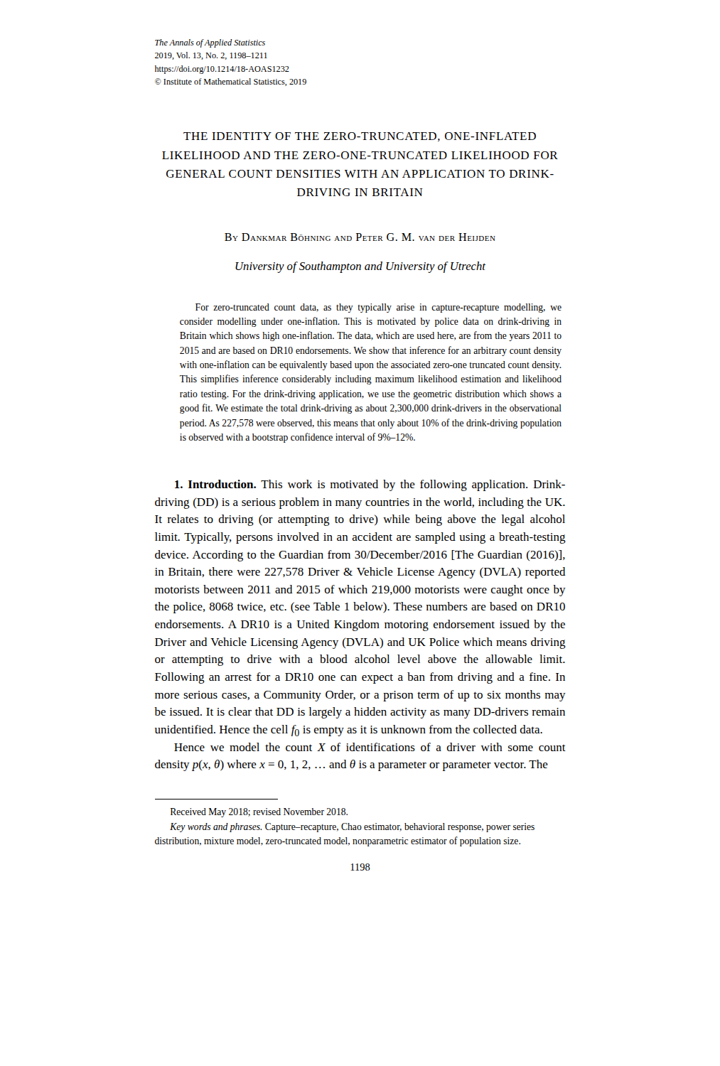The Annals of Applied Statistics
2019, Vol. 13, No. 2, 1198–1211
https://doi.org/10.1214/18-AOAS1232
© Institute of Mathematical Statistics, 2019
The Identity of the Zero-Truncated, One-Inflated Likelihood and the Zero-One-Truncated Likelihood for General Count Densities with an Application to Drink-Driving in Britain
By Dankmar Böhning and Peter G. M. van der Heijden
University of Southampton and University of Utrecht
For zero-truncated count data, as they typically arise in capture-recapture modelling, we consider modelling under one-inflation. This is motivated by police data on drink-driving in Britain which shows high one-inflation. The data, which are used here, are from the years 2011 to 2015 and are based on DR10 endorsements. We show that inference for an arbitrary count density with one-inflation can be equivalently based upon the associated zero-one truncated count density. This simplifies inference considerably including maximum likelihood estimation and likelihood ratio testing. For the drink-driving application, we use the geometric distribution which shows a good fit. We estimate the total drink-driving as about 2,300,000 drink-drivers in the observational period. As 227,578 were observed, this means that only about 10% of the drink-driving population is observed with a bootstrap confidence interval of 9%–12%.
1. Introduction. This work is motivated by the following application. Drink-driving (DD) is a serious problem in many countries in the world, including the UK. It relates to driving (or attempting to drive) while being above the legal alcohol limit. Typically, persons involved in an accident are sampled using a breath-testing device. According to the Guardian from 30/December/2016 [The Guardian (2016)], in Britain, there were 227,578 Driver & Vehicle License Agency (DVLA) reported motorists between 2011 and 2015 of which 219,000 motorists were caught once by the police, 8068 twice, etc. (see Table 1 below). These numbers are based on DR10 endorsements. A DR10 is a United Kingdom motoring endorsement issued by the Driver and Vehicle Licensing Agency (DVLA) and UK Police which means driving or attempting to drive with a blood alcohol level above the allowable limit. Following an arrest for a DR10 one can expect a ban from driving and a fine. In more serious cases, a Community Order, or a prison term of up to six months may be issued. It is clear that DD is largely a hidden activity as many DD-drivers remain unidentified. Hence the cell f0 is empty as it is unknown from the collected data.
Hence we model the count X of identifications of a driver with some count density p(x, θ) where x = 0, 1, 2, … and θ is a parameter or parameter vector. The
Received May 2018; revised November 2018.
Key words and phrases. Capture–recapture, Chao estimator, behavioral response, power series distribution, mixture model, zero-truncated model, nonparametric estimator of population size.
1198